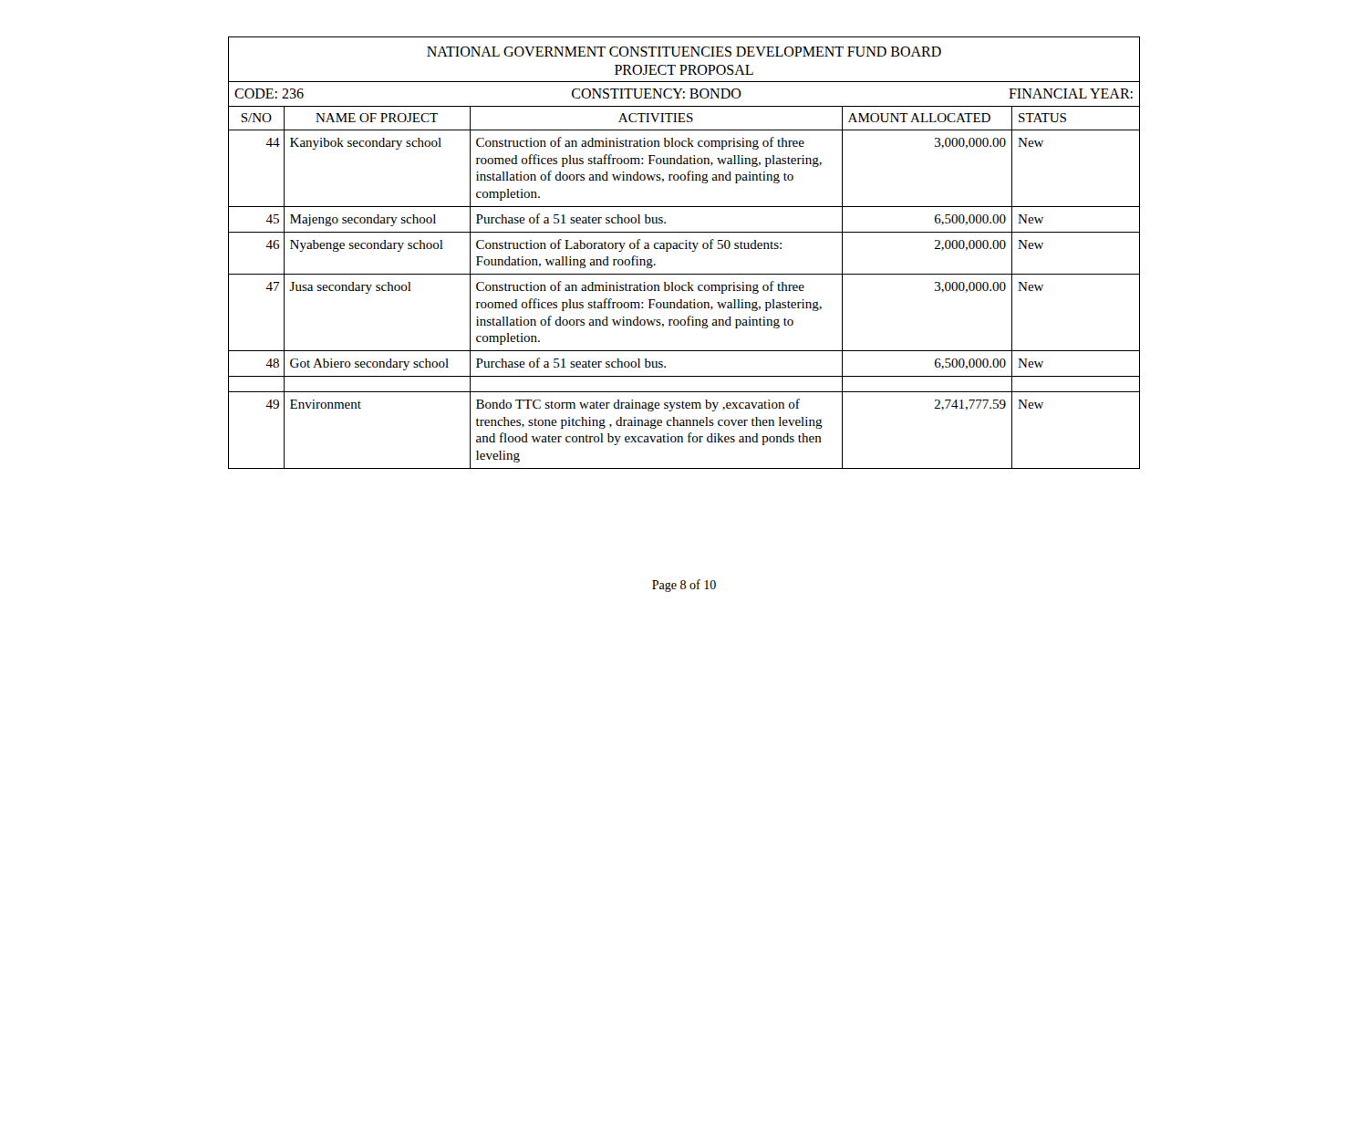| NATIONAL GOVERNMENT CONSTITUENCIES DEVELOPMENT FUND BOARD PROJECT PROPOSAL |
| CODE: 236 CONSTITUENCY: BONDO FINANCIAL YEAR: |
| S/NO | NAME OF PROJECT | ACTIVITIES | AMOUNT ALLOCATED | STATUS |
| 44 | Kanyibok secondary school | Construction of an administration block comprising of three roomed offices plus staffroom: Foundation, walling, plastering, installation of doors and windows, roofing and painting to completion. | 3,000,000.00 | New |
| 45 | Majengo secondary school | Purchase of a 51 seater school bus. | 6,500,000.00 | New |
| 46 | Nyabenge secondary school | Construction of Laboratory of a capacity of 50 students: Foundation, walling and roofing. | 2,000,000.00 | New |
| 47 | Jusa secondary school | Construction of an administration block comprising of three roomed offices plus staffroom: Foundation, walling, plastering, installation of doors and windows, roofing and painting to completion. | 3,000,000.00 | New |
| 48 | Got Abiero secondary school | Purchase of a 51 seater school bus. | 6,500,000.00 | New |
| 49 | Environment | Bondo TTC storm water drainage system by ,excavation of trenches, stone pitching , drainage channels cover then leveling and flood water control by excavation for dikes and ponds then leveling | 2,741,777.59 | New |
Page 8 of 10